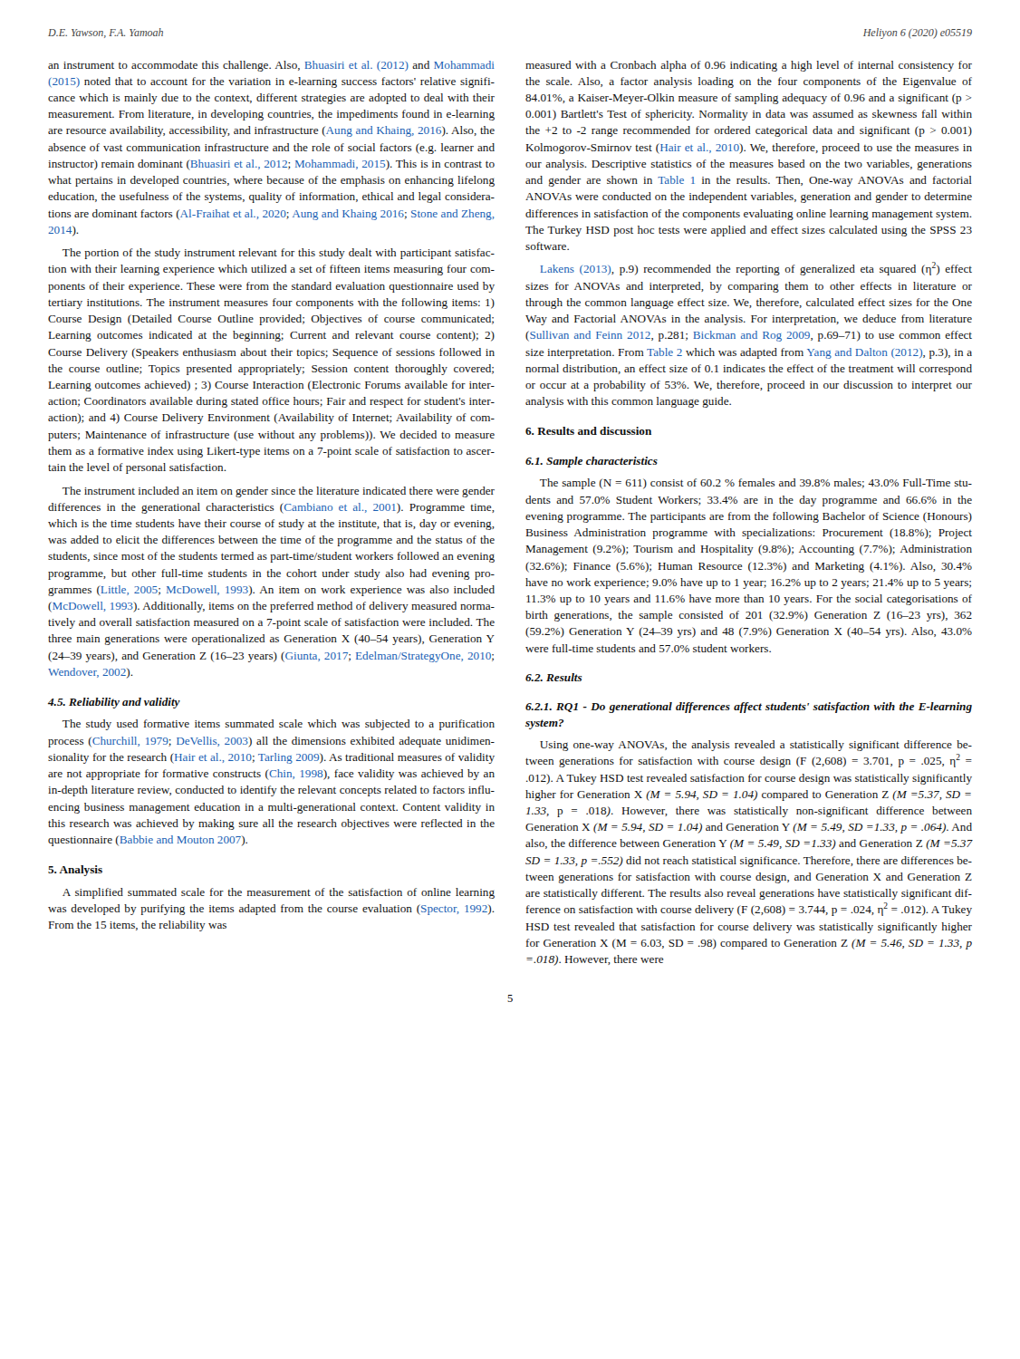D.E. Yawson, F.A. Yamoah
Heliyon 6 (2020) e05519
an instrument to accommodate this challenge. Also, Bhuasiri et al. (2012) and Mohammadi (2015) noted that to account for the variation in e-learning success factors' relative significance which is mainly due to the context, different strategies are adopted to deal with their measurement. From literature, in developing countries, the impediments found in e-learning are resource availability, accessibility, and infrastructure (Aung and Khaing, 2016). Also, the absence of vast communication infrastructure and the role of social factors (e.g. learner and instructor) remain dominant (Bhuasiri et al., 2012; Mohammadi, 2015). This is in contrast to what pertains in developed countries, where because of the emphasis on enhancing lifelong education, the usefulness of the systems, quality of information, ethical and legal considerations are dominant factors (Al-Fraihat et al., 2020; Aung and Khaing 2016; Stone and Zheng, 2014).
The portion of the study instrument relevant for this study dealt with participant satisfaction with their learning experience which utilized a set of fifteen items measuring four components of their experience. These were from the standard evaluation questionnaire used by tertiary institutions. The instrument measures four components with the following items: 1) Course Design (Detailed Course Outline provided; Objectives of course communicated; Learning outcomes indicated at the beginning; Current and relevant course content); 2) Course Delivery (Speakers enthusiasm about their topics; Sequence of sessions followed in the course outline; Topics presented appropriately; Session content thoroughly covered; Learning outcomes achieved) ; 3) Course Interaction (Electronic Forums available for interaction; Coordinators available during stated office hours; Fair and respect for student's interaction); and 4) Course Delivery Environment (Availability of Internet; Availability of computers; Maintenance of infrastructure (use without any problems)). We decided to measure them as a formative index using Likert-type items on a 7-point scale of satisfaction to ascertain the level of personal satisfaction.
The instrument included an item on gender since the literature indicated there were gender differences in the generational characteristics (Cambiano et al., 2001). Programme time, which is the time students have their course of study at the institute, that is, day or evening, was added to elicit the differences between the time of the programme and the status of the students, since most of the students termed as part-time/student workers followed an evening programme, but other full-time students in the cohort under study also had evening programmes (Little, 2005; McDowell, 1993). An item on work experience was also included (McDowell, 1993). Additionally, items on the preferred method of delivery measured normatively and overall satisfaction measured on a 7-point scale of satisfaction were included. The three main generations were operationalized as Generation X (40–54 years), Generation Y (24–39 years), and Generation Z (16–23 years) (Giunta, 2017; Edelman/StrategyOne, 2010; Wendover, 2002).
4.5. Reliability and validity
The study used formative items summated scale which was subjected to a purification process (Churchill, 1979; DeVellis, 2003) all the dimensions exhibited adequate unidimensionality for the research (Hair et al., 2010; Tarling 2009). As traditional measures of validity are not appropriate for formative constructs (Chin, 1998), face validity was achieved by an in-depth literature review, conducted to identify the relevant concepts related to factors influencing business management education in a multi-generational context. Content validity in this research was achieved by making sure all the research objectives were reflected in the questionnaire (Babbie and Mouton 2007).
5. Analysis
A simplified summated scale for the measurement of the satisfaction of online learning was developed by purifying the items adapted from the course evaluation (Spector, 1992). From the 15 items, the reliability was
measured with a Cronbach alpha of 0.96 indicating a high level of internal consistency for the scale. Also, a factor analysis loading on the four components of the Eigenvalue of 84.01%, a Kaiser-Meyer-Olkin measure of sampling adequacy of 0.96 and a significant (p > 0.001) Bartlett's Test of sphericity. Normality in data was assumed as skewness fall within the +2 to -2 range recommended for ordered categorical data and significant (p > 0.001) Kolmogorov-Smirnov test (Hair et al., 2010). We, therefore, proceed to use the measures in our analysis. Descriptive statistics of the measures based on the two variables, generations and gender are shown in Table 1 in the results. Then, One-way ANOVAs and factorial ANOVAs were conducted on the independent variables, generation and gender to determine differences in satisfaction of the components evaluating online learning management system. The Turkey HSD post hoc tests were applied and effect sizes calculated using the SPSS 23 software.
Lakens (2013), p.9) recommended the reporting of generalized eta squared (η2) effect sizes for ANOVAs and interpreted, by comparing them to other effects in literature or through the common language effect size. We, therefore, calculated effect sizes for the One Way and Factorial ANOVAs in the analysis. For interpretation, we deduce from literature (Sullivan and Feinn 2012, p.281; Bickman and Rog 2009, p.69–71) to use common effect size interpretation. From Table 2 which was adapted from Yang and Dalton (2012), p.3), in a normal distribution, an effect size of 0.1 indicates the effect of the treatment will correspond or occur at a probability of 53%. We, therefore, proceed in our discussion to interpret our analysis with this common language guide.
6. Results and discussion
6.1. Sample characteristics
The sample (N = 611) consist of 60.2 % females and 39.8% males; 43.0% Full-Time students and 57.0% Student Workers; 33.4% are in the day programme and 66.6% in the evening programme. The participants are from the following Bachelor of Science (Honours) Business Administration programme with specializations: Procurement (18.8%); Project Management (9.2%); Tourism and Hospitality (9.8%); Accounting (7.7%); Administration (32.6%); Finance (5.6%); Human Resource (12.3%) and Marketing (4.1%). Also, 30.4% have no work experience; 9.0% have up to 1 year; 16.2% up to 2 years; 21.4% up to 5 years; 11.3% up to 10 years and 11.6% have more than 10 years. For the social categorisations of birth generations, the sample consisted of 201 (32.9%) Generation Z (16–23 yrs), 362 (59.2%) Generation Y (24–39 yrs) and 48 (7.9%) Generation X (40–54 yrs). Also, 43.0% were full-time students and 57.0% student workers.
6.2. Results
6.2.1. RQ1 - Do generational differences affect students' satisfaction with the E-learning system?
Using one-way ANOVAs, the analysis revealed a statistically significant difference between generations for satisfaction with course design (F (2,608) = 3.701, p = .025, η2 = .012). A Tukey HSD test revealed satisfaction for course design was statistically significantly higher for Generation X (M = 5.94, SD = 1.04) compared to Generation Z (M =5.37, SD = 1.33, p = .018). However, there was statistically non-significant difference between Generation X (M = 5.94, SD = 1.04) and Generation Y (M = 5.49, SD =1.33, p = .064). And also, the difference between Generation Y (M = 5.49, SD =1.33) and Generation Z (M =5.37 SD = 1.33, p =.552) did not reach statistical significance. Therefore, there are differences between generations for satisfaction with course design, and Generation X and Generation Z are statistically different. The results also reveal generations have statistically significant difference on satisfaction with course delivery (F (2,608) = 3.744, p = .024, η2 = .012). A Tukey HSD test revealed that satisfaction for course delivery was statistically significantly higher for Generation X (M = 6.03, SD = .98) compared to Generation Z (M = 5.46, SD = 1.33, p =.018). However, there were
5